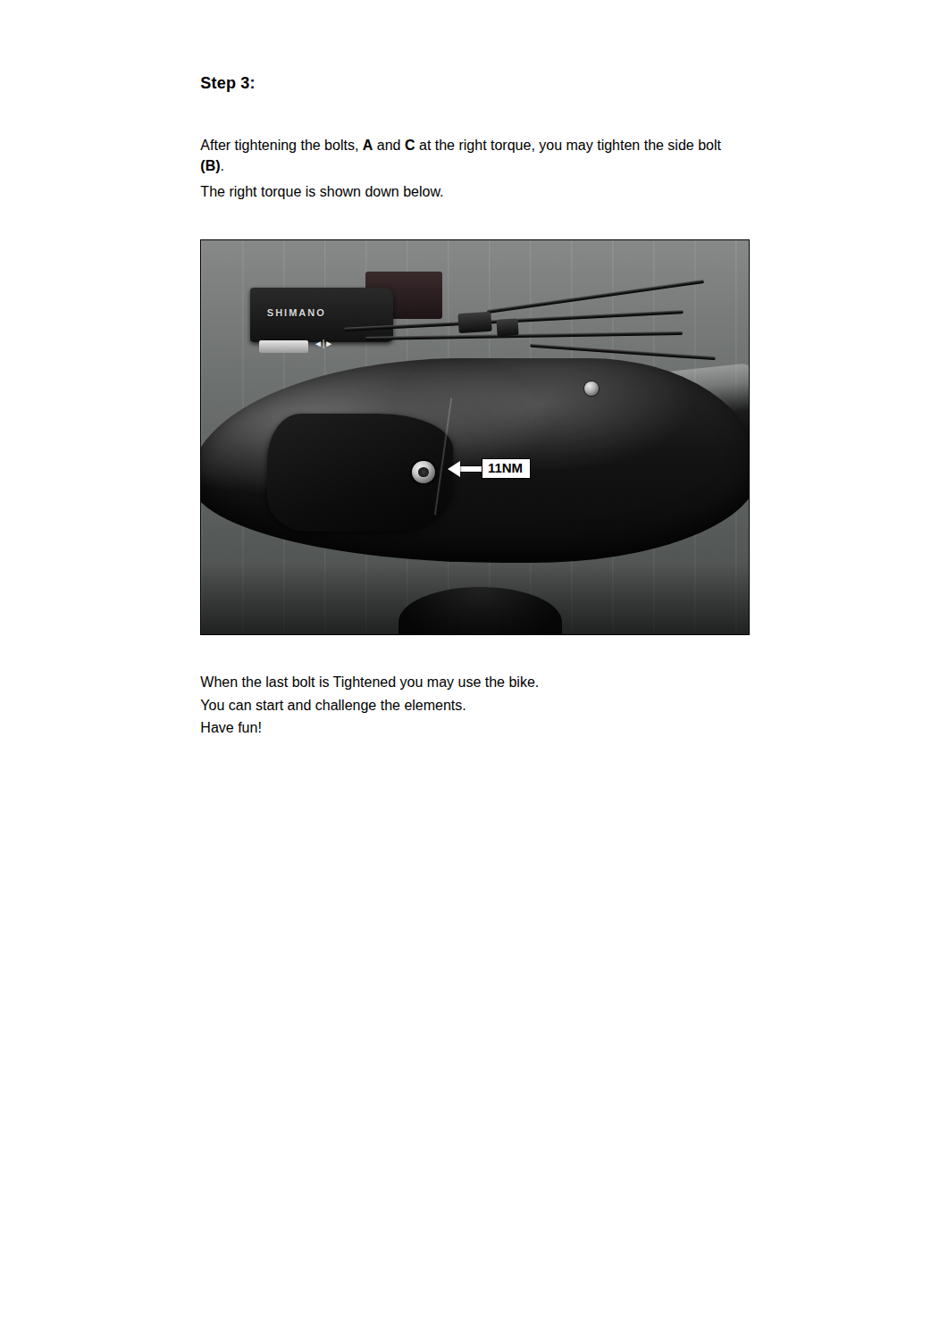Step 3:
After tightening the bolts, A and C at the right torque, you may tighten the side bolt (B).
The right torque is shown down below.
SHIMANO
◄|►
11NM
When the last bolt is Tightened you may use the bike.
You can start and challenge the elements.
Have fun!